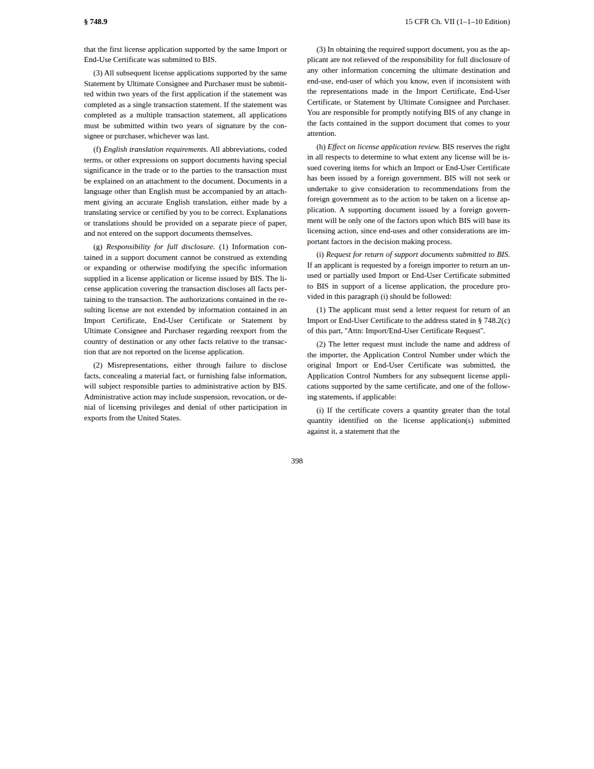§ 748.9 15 CFR Ch. VII (1–1–10 Edition)
that the first license application supported by the same Import or End-Use Certificate was submitted to BIS.
(3) All subsequent license applications supported by the same Statement by Ultimate Consignee and Purchaser must be submitted within two years of the first application if the statement was completed as a single transaction statement. If the statement was completed as a multiple transaction statement, all applications must be submitted within two years of signature by the consignee or purchaser, whichever was last.
(f) English translation requirements. All abbreviations, coded terms, or other expressions on support documents having special significance in the trade or to the parties to the transaction must be explained on an attachment to the document. Documents in a language other than English must be accompanied by an attachment giving an accurate English translation, either made by a translating service or certified by you to be correct. Explanations or translations should be provided on a separate piece of paper, and not entered on the support documents themselves.
(g) Responsibility for full disclosure. (1) Information contained in a support document cannot be construed as extending or expanding or otherwise modifying the specific information supplied in a license application or license issued by BIS. The license application covering the transaction discloses all facts pertaining to the transaction. The authorizations contained in the resulting license are not extended by information contained in an Import Certificate, End-User Certificate or Statement by Ultimate Consignee and Purchaser regarding reexport from the country of destination or any other facts relative to the transaction that are not reported on the license application.
(2) Misrepresentations, either through failure to disclose facts, concealing a material fact, or furnishing false information, will subject responsible parties to administrative action by BIS. Administrative action may include suspension, revocation, or denial of licensing privileges and denial of other participation in exports from the United States.
(3) In obtaining the required support document, you as the applicant are not relieved of the responsibility for full disclosure of any other information concerning the ultimate destination and end-use, end-user of which you know, even if inconsistent with the representations made in the Import Certificate, End-User Certificate, or Statement by Ultimate Consignee and Purchaser. You are responsible for promptly notifying BIS of any change in the facts contained in the support document that comes to your attention.
(h) Effect on license application review. BIS reserves the right in all respects to determine to what extent any license will be issued covering items for which an Import or End-User Certificate has been issued by a foreign government. BIS will not seek or undertake to give consideration to recommendations from the foreign government as to the action to be taken on a license application. A supporting document issued by a foreign government will be only one of the factors upon which BIS will base its licensing action, since end-uses and other considerations are important factors in the decision making process.
(i) Request for return of support documents submitted to BIS. If an applicant is requested by a foreign importer to return an unused or partially used Import or End-User Certificate submitted to BIS in support of a license application, the procedure provided in this paragraph (i) should be followed:
(1) The applicant must send a letter request for return of an Import or End-User Certificate to the address stated in § 748.2(c) of this part, ''Attn: Import/End-User Certificate Request''.
(2) The letter request must include the name and address of the importer, the Application Control Number under which the original Import or End-User Certificate was submitted, the Application Control Numbers for any subsequent license applications supported by the same certificate, and one of the following statements, if applicable:
(i) If the certificate covers a quantity greater than the total quantity identified on the license application(s) submitted against it, a statement that the
398